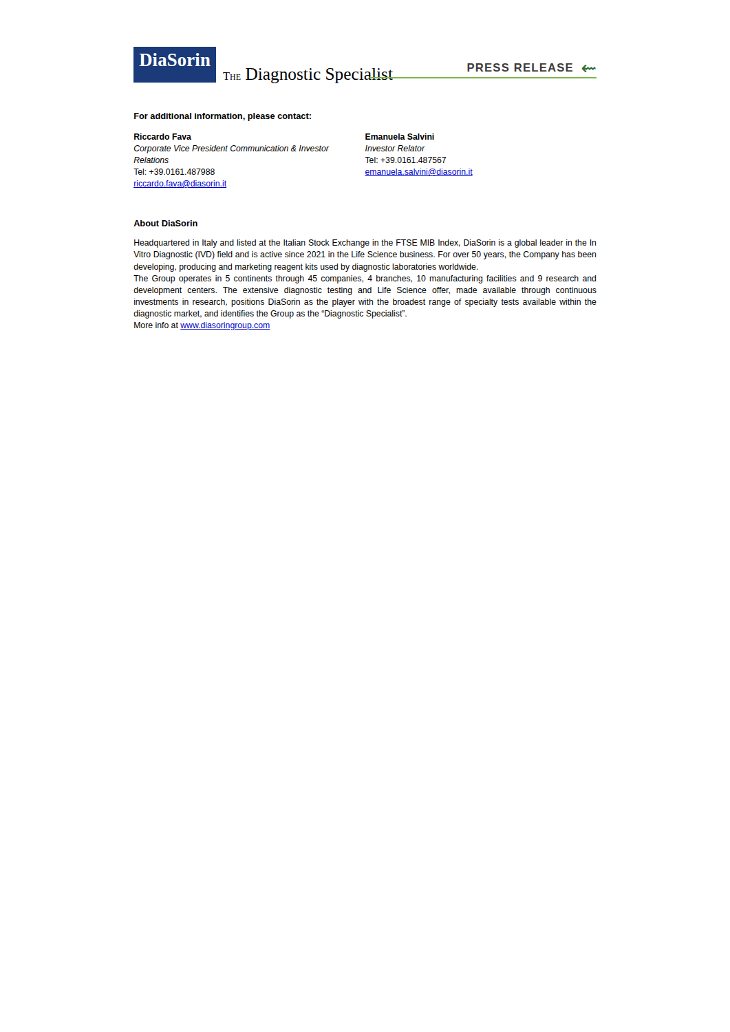DiaSorin
The Diagnostic Specialist
PRESS RELEASE ⇝
For additional information, please contact:
| Riccardo Fava Corporate Vice President Communication & Investor Relations Tel: +39.0161.487988 riccardo.fava@diasorin.it | Emanuela Salvini Investor Relator Tel: +39.0161.487567 emanuela.salvini@diasorin.it |
About DiaSorin
Headquartered in Italy and listed at the Italian Stock Exchange in the FTSE MIB Index, DiaSorin is a global leader in the In Vitro Diagnostic (IVD) field and is active since 2021 in the Life Science business. For over 50 years, the Company has been developing, producing and marketing reagent kits used by diagnostic laboratories worldwide.
The Group operates in 5 continents through 45 companies, 4 branches, 10 manufacturing facilities and 9 research and development centers. The extensive diagnostic testing and Life Science offer, made available through continuous investments in research, positions DiaSorin as the player with the broadest range of specialty tests available within the diagnostic market, and identifies the Group as the “Diagnostic Specialist”.
More info at www.diasoringroup.com